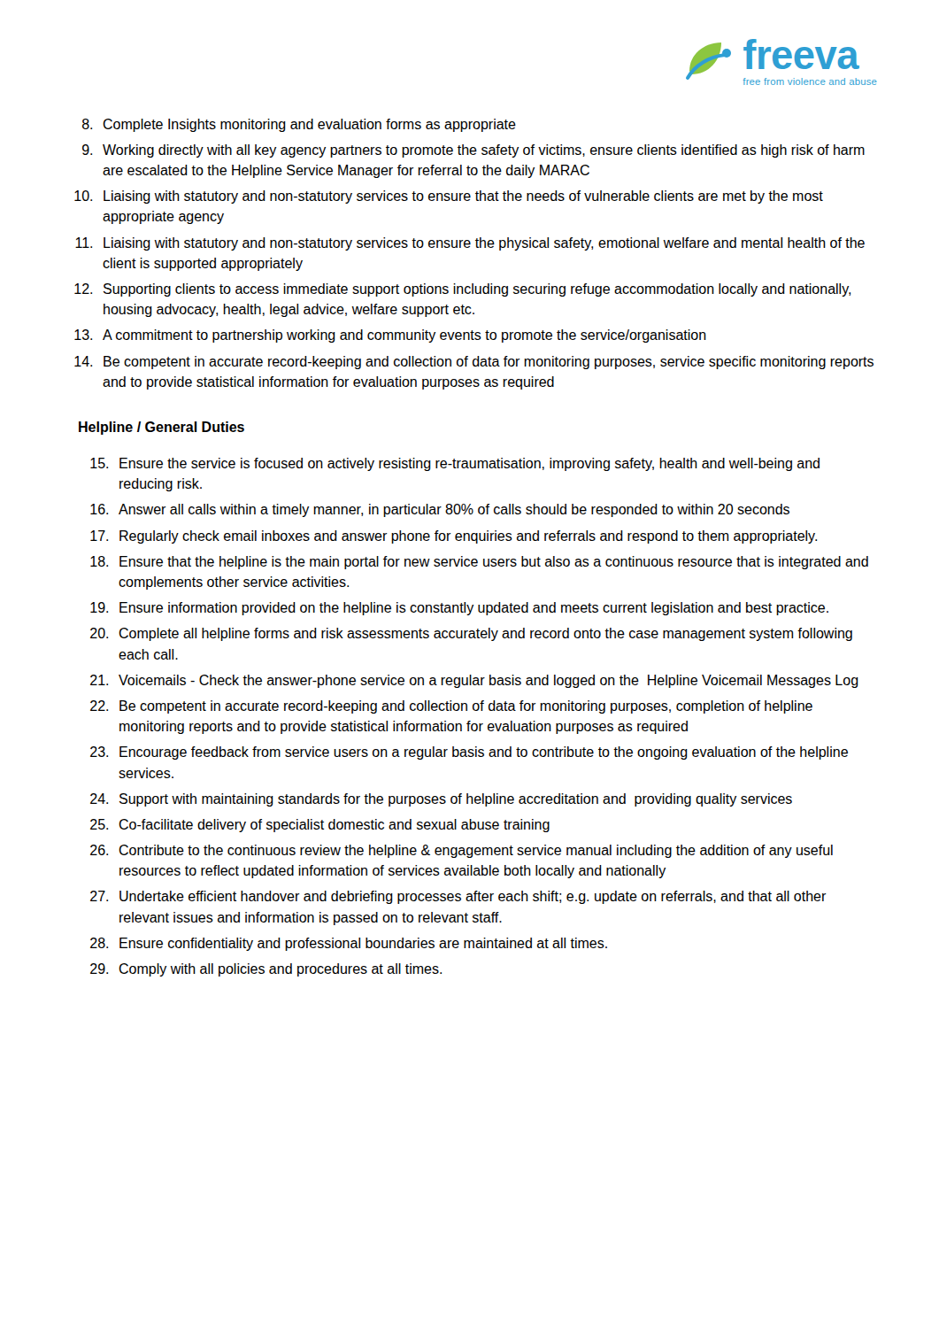freeva
free from violence and abuse
Complete Insights monitoring and evaluation forms as appropriate
Working directly with all key agency partners to promote the safety of victims, ensure clients identified as high risk of harm are escalated to the Helpline Service Manager for referral to the daily MARAC
Liaising with statutory and non-statutory services to ensure that the needs of vulnerable clients are met by the most appropriate agency
Liaising with statutory and non-statutory services to ensure the physical safety, emotional welfare and mental health of the client is supported appropriately
Supporting clients to access immediate support options including securing refuge accommodation locally and nationally, housing advocacy, health, legal advice, welfare support etc.
A commitment to partnership working and community events to promote the service/organisation
Be competent in accurate record-keeping and collection of data for monitoring purposes, service specific monitoring reports and to provide statistical information for evaluation purposes as required
Helpline / General Duties
Ensure the service is focused on actively resisting re-traumatisation, improving safety, health and well-being and reducing risk.
Answer all calls within a timely manner, in particular 80% of calls should be responded to within 20 seconds
Regularly check email inboxes and answer phone for enquiries and referrals and respond to them appropriately.
Ensure that the helpline is the main portal for new service users but also as a continuous resource that is integrated and complements other service activities.
Ensure information provided on the helpline is constantly updated and meets current legislation and best practice.
Complete all helpline forms and risk assessments accurately and record onto the case management system following each call.
Voicemails - Check the answer-phone service on a regular basis and logged on the Helpline Voicemail Messages Log
Be competent in accurate record-keeping and collection of data for monitoring purposes, completion of helpline monitoring reports and to provide statistical information for evaluation purposes as required
Encourage feedback from service users on a regular basis and to contribute to the ongoing evaluation of the helpline services.
Support with maintaining standards for the purposes of helpline accreditation and providing quality services
Co-facilitate delivery of specialist domestic and sexual abuse training
Contribute to the continuous review the helpline & engagement service manual including the addition of any useful resources to reflect updated information of services available both locally and nationally
Undertake efficient handover and debriefing processes after each shift; e.g. update on referrals, and that all other relevant issues and information is passed on to relevant staff.
Ensure confidentiality and professional boundaries are maintained at all times.
Comply with all policies and procedures at all times.